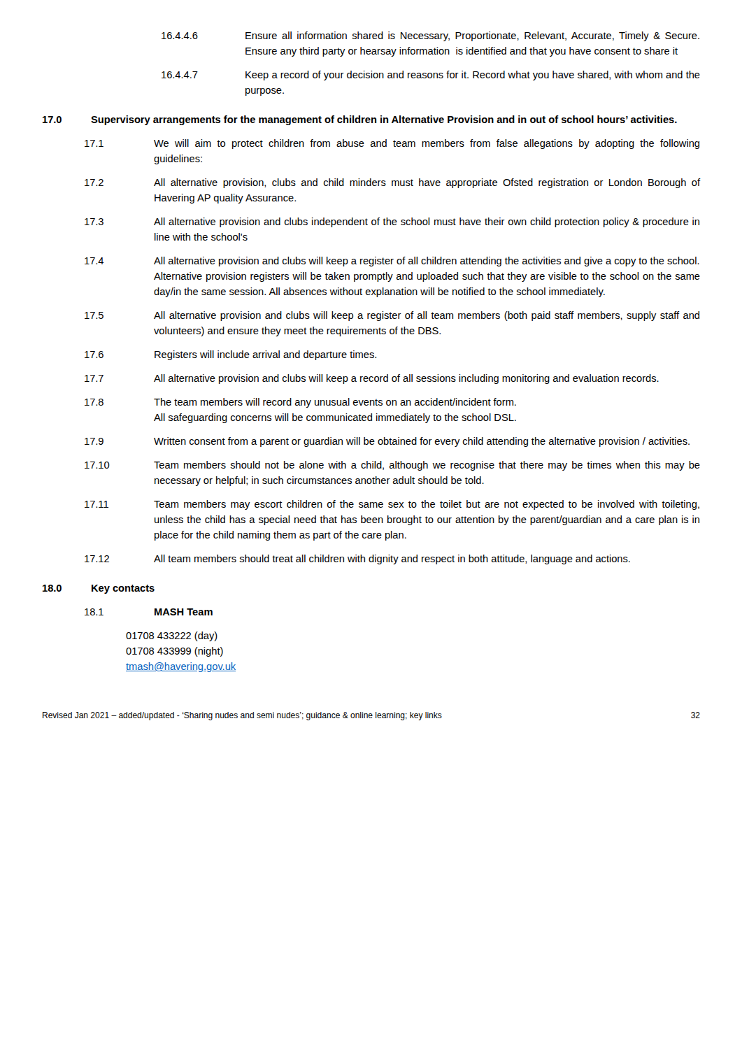16.4.4.6
Ensure all information shared is Necessary, Proportionate, Relevant, Accurate, Timely & Secure. Ensure any third party or hearsay information is identified and that you have consent to share it
16.4.4.7
Keep a record of your decision and reasons for it. Record what you have shared, with whom and the purpose.
17.0
Supervisory arrangements for the management of children in Alternative Provision and in out of school hours’ activities.
17.1
We will aim to protect children from abuse and team members from false allegations by adopting the following guidelines:
17.2
All alternative provision, clubs and child minders must have appropriate Ofsted registration or London Borough of Havering AP quality Assurance.
17.3
All alternative provision and clubs independent of the school must have their own child protection policy & procedure in line with the school's
17.4
All alternative provision and clubs will keep a register of all children attending the activities and give a copy to the school.
Alternative provision registers will be taken promptly and uploaded such that they are visible to the school on the same day/in the same session. All absences without explanation will be notified to the school immediately.
17.5
All alternative provision and clubs will keep a register of all team members (both paid staff members, supply staff and volunteers) and ensure they meet the requirements of the DBS.
17.6
Registers will include arrival and departure times.
17.7
All alternative provision and clubs will keep a record of all sessions including monitoring and evaluation records.
17.8
The team members will record any unusual events on an accident/incident form.
All safeguarding concerns will be communicated immediately to the school DSL.
17.9
Written consent from a parent or guardian will be obtained for every child attending the alternative provision / activities.
17.10
Team members should not be alone with a child, although we recognise that there may be times when this may be necessary or helpful; in such circumstances another adult should be told.
17.11
Team members may escort children of the same sex to the toilet but are not expected to be involved with toileting, unless the child has a special need that has been brought to our attention by the parent/guardian and a care plan is in place for the child naming them as part of the care plan.
17.12
All team members should treat all children with dignity and respect in both attitude, language and actions.
18.0
Key contacts
18.1
MASH Team
01708 433222 (day)
01708 433999 (night)
tmash@havering.gov.uk
Revised Jan 2021 – added/updated - ‘Sharing nudes and semi nudes’; guidance & online learning; key links
32